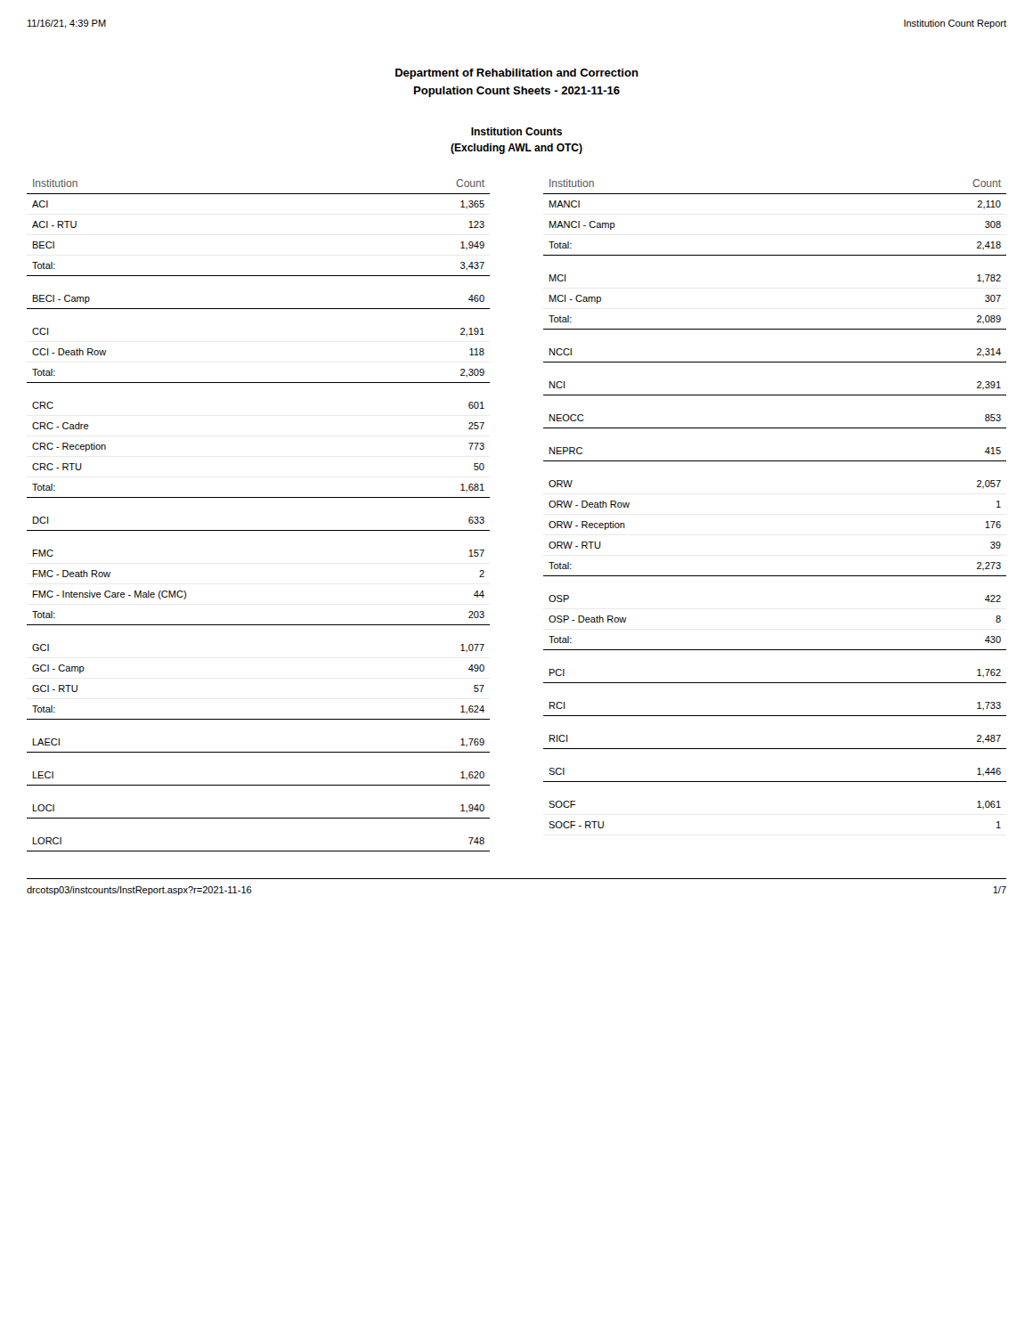11/16/21, 4:39 PM Institution Count Report
Department of Rehabilitation and Correction
Population Count Sheets - 2021-11-16
Institution Counts
(Excluding AWL and OTC)
| Institution | Count |
| --- | --- |
| ACI | 1,365 |
| ACI - RTU | 123 |
| BECI | 1,949 |
| Total: | 3,437 |
| BECI - Camp | 460 |
| CCI | 2,191 |
| CCI - Death Row | 118 |
| Total: | 2,309 |
| CRC | 601 |
| CRC - Cadre | 257 |
| CRC - Reception | 773 |
| CRC - RTU | 50 |
| Total: | 1,681 |
| DCI | 633 |
| FMC | 157 |
| FMC - Death Row | 2 |
| FMC - Intensive Care - Male (CMC) | 44 |
| Total: | 203 |
| GCI | 1,077 |
| GCI - Camp | 490 |
| GCI - RTU | 57 |
| Total: | 1,624 |
| LAECI | 1,769 |
| LECI | 1,620 |
| LOCI | 1,940 |
| LORCI | 748 |
| Institution | Count |
| --- | --- |
| MANCI | 2,110 |
| MANCI - Camp | 308 |
| Total: | 2,418 |
| MCI | 1,782 |
| MCI - Camp | 307 |
| Total: | 2,089 |
| NCCI | 2,314 |
| NCI | 2,391 |
| NEOCC | 853 |
| NEPRC | 415 |
| ORW | 2,057 |
| ORW - Death Row | 1 |
| ORW - Reception | 176 |
| ORW - RTU | 39 |
| Total: | 2,273 |
| OSP | 422 |
| OSP - Death Row | 8 |
| Total: | 430 |
| PCI | 1,762 |
| RCI | 1,733 |
| RICI | 2,487 |
| SCI | 1,446 |
| SOCF | 1,061 |
| SOCF - RTU | 1 |
drcotsp03/instcounts/InstReport.aspx?r=2021-11-16 1/7